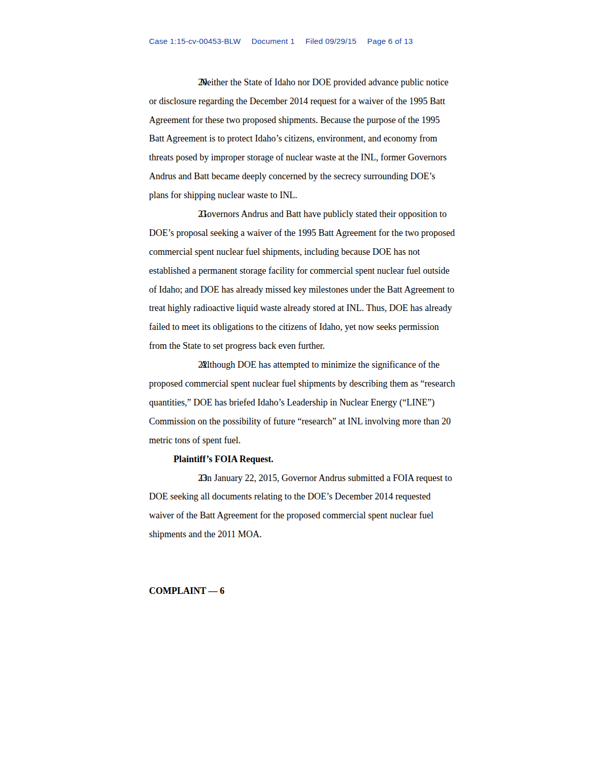Case 1:15-cv-00453-BLW Document 1 Filed 09/29/15 Page 6 of 13
20. Neither the State of Idaho nor DOE provided advance public notice or disclosure regarding the December 2014 request for a waiver of the 1995 Batt Agreement for these two proposed shipments. Because the purpose of the 1995 Batt Agreement is to protect Idaho’s citizens, environment, and economy from threats posed by improper storage of nuclear waste at the INL, former Governors Andrus and Batt became deeply concerned by the secrecy surrounding DOE’s plans for shipping nuclear waste to INL.
21. Governors Andrus and Batt have publicly stated their opposition to DOE’s proposal seeking a waiver of the 1995 Batt Agreement for the two proposed commercial spent nuclear fuel shipments, including because DOE has not established a permanent storage facility for commercial spent nuclear fuel outside of Idaho; and DOE has already missed key milestones under the Batt Agreement to treat highly radioactive liquid waste already stored at INL. Thus, DOE has already failed to meet its obligations to the citizens of Idaho, yet now seeks permission from the State to set progress back even further.
22. Although DOE has attempted to minimize the significance of the proposed commercial spent nuclear fuel shipments by describing them as “research quantities,” DOE has briefed Idaho’s Leadership in Nuclear Energy (“LINE”) Commission on the possibility of future “research” at INL involving more than 20 metric tons of spent fuel.
Plaintiff’s FOIA Request.
23. On January 22, 2015, Governor Andrus submitted a FOIA request to DOE seeking all documents relating to the DOE’s December 2014 requested waiver of the Batt Agreement for the proposed commercial spent nuclear fuel shipments and the 2011 MOA.
COMPLAINT — 6